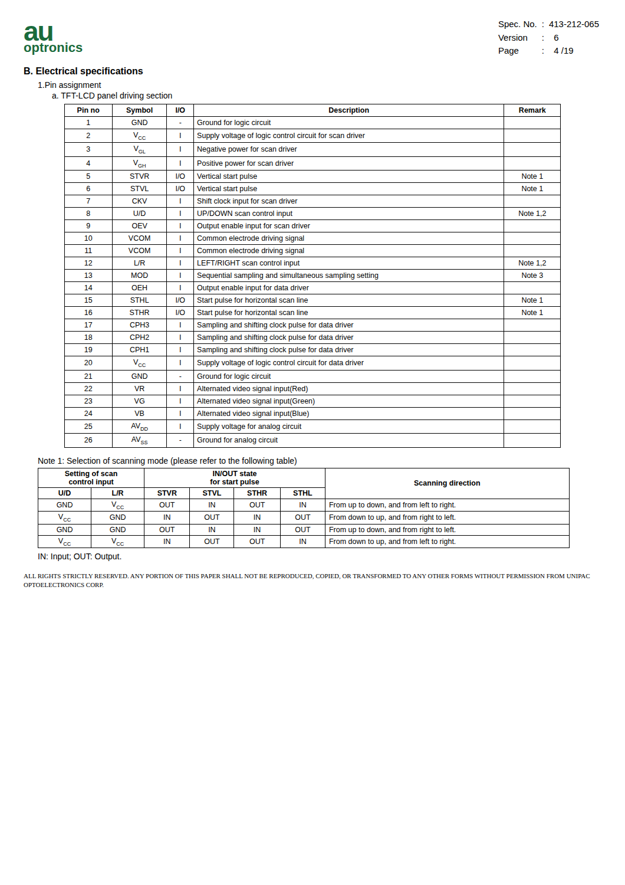au
optronics
| Spec. No. | : | 413-212-065 |
| Version | : | 6 |
| Page | : | 4 /19 |
B. Electrical specifications
1.Pin assignment
a. TFT-LCD panel driving section
| Pin no | Symbol | I/O | Description | Remark |
| --- | --- | --- | --- | --- |
| 1 | GND | - | Ground for logic circuit | |
| 2 | V CC | I | Supply voltage of logic control circuit for scan driver | |
| 3 | V GL | I | Negative power for scan driver | |
| 4 | V GH | I | Positive power for scan driver | |
| 5 | STVR | I/O | Vertical start pulse | Note 1 |
| 6 | STVL | I/O | Vertical start pulse | Note 1 |
| 7 | CKV | I | Shift clock input for scan driver | |
| 8 | U/D | I | UP/DOWN scan control input | Note 1,2 |
| 9 | OEV | I | Output enable input for scan driver | |
| 10 | VCOM | I | Common electrode driving signal | |
| 11 | VCOM | I | Common electrode driving signal | |
| 12 | L/R | I | LEFT/RIGHT scan control input | Note 1,2 |
| 13 | MOD | I | Sequential sampling and simultaneous sampling setting | Note 3 |
| 14 | OEH | I | Output enable input for data driver | |
| 15 | STHL | I/O | Start pulse for horizontal scan line | Note 1 |
| 16 | STHR | I/O | Start pulse for horizontal scan line | Note 1 |
| 17 | CPH3 | I | Sampling and shifting clock pulse for data driver | |
| 18 | CPH2 | I | Sampling and shifting clock pulse for data driver | |
| 19 | CPH1 | I | Sampling and shifting clock pulse for data driver | |
| 20 | V CC | I | Supply voltage of logic control circuit for data driver | |
| 21 | GND | - | Ground for logic circuit | |
| 22 | VR | I | Alternated video signal input(Red) | |
| 23 | VG | I | Alternated video signal input(Green) | |
| 24 | VB | I | Alternated video signal input(Blue) | |
| 25 | AV DD | I | Supply voltage for analog circuit | |
| 26 | AV SS | - | Ground for analog circuit | |
Note 1: Selection of scanning mode (please refer to the following table)
| Setting of scan control input | IN/OUT state for start pulse | Scanning direction |
| --- | --- | --- |
| U/D | L/R | STVR | STVL | STHR | STHL |
| GND | V CC | OUT | IN | OUT | IN | From up to down, and from left to right. |
| V CC | GND | IN | OUT | IN | OUT | From down to up, and from right to left. |
| GND | GND | OUT | IN | IN | OUT | From up to down, and from right to left. |
| V CC | V CC | IN | OUT | OUT | IN | From down to up, and from left to right. |
IN: Input; OUT: Output.
ALL RIGHTS STRICTLY RESERVED. ANY PORTION OF THIS PAPER SHALL NOT BE REPRODUCED, COPIED, OR TRANSFORMED TO ANY OTHER FORMS WITHOUT PERMISSION FROM UNIPAC OPTOELECTRONICS CORP.